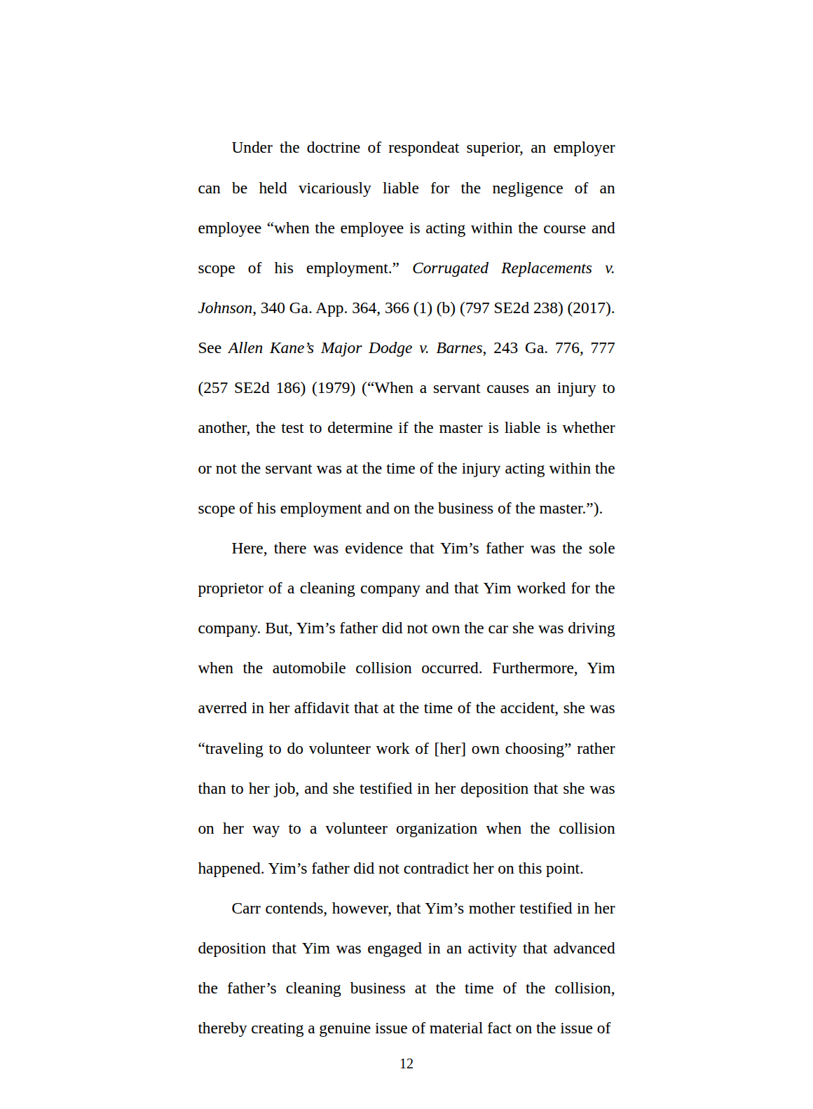Under the doctrine of respondeat superior, an employer can be held vicariously liable for the negligence of an employee “when the employee is acting within the course and scope of his employment.” Corrugated Replacements v. Johnson, 340 Ga. App. 364, 366 (1) (b) (797 SE2d 238) (2017). See Allen Kane’s Major Dodge v. Barnes, 243 Ga. 776, 777 (257 SE2d 186) (1979) (“When a servant causes an injury to another, the test to determine if the master is liable is whether or not the servant was at the time of the injury acting within the scope of his employment and on the business of the master.”).
Here, there was evidence that Yim’s father was the sole proprietor of a cleaning company and that Yim worked for the company. But, Yim’s father did not own the car she was driving when the automobile collision occurred. Furthermore, Yim averred in her affidavit that at the time of the accident, she was “traveling to do volunteer work of [her] own choosing” rather than to her job, and she testified in her deposition that she was on her way to a volunteer organization when the collision happened. Yim’s father did not contradict her on this point.
Carr contends, however, that Yim’s mother testified in her deposition that Yim was engaged in an activity that advanced the father’s cleaning business at the time of the collision, thereby creating a genuine issue of material fact on the issue of
12